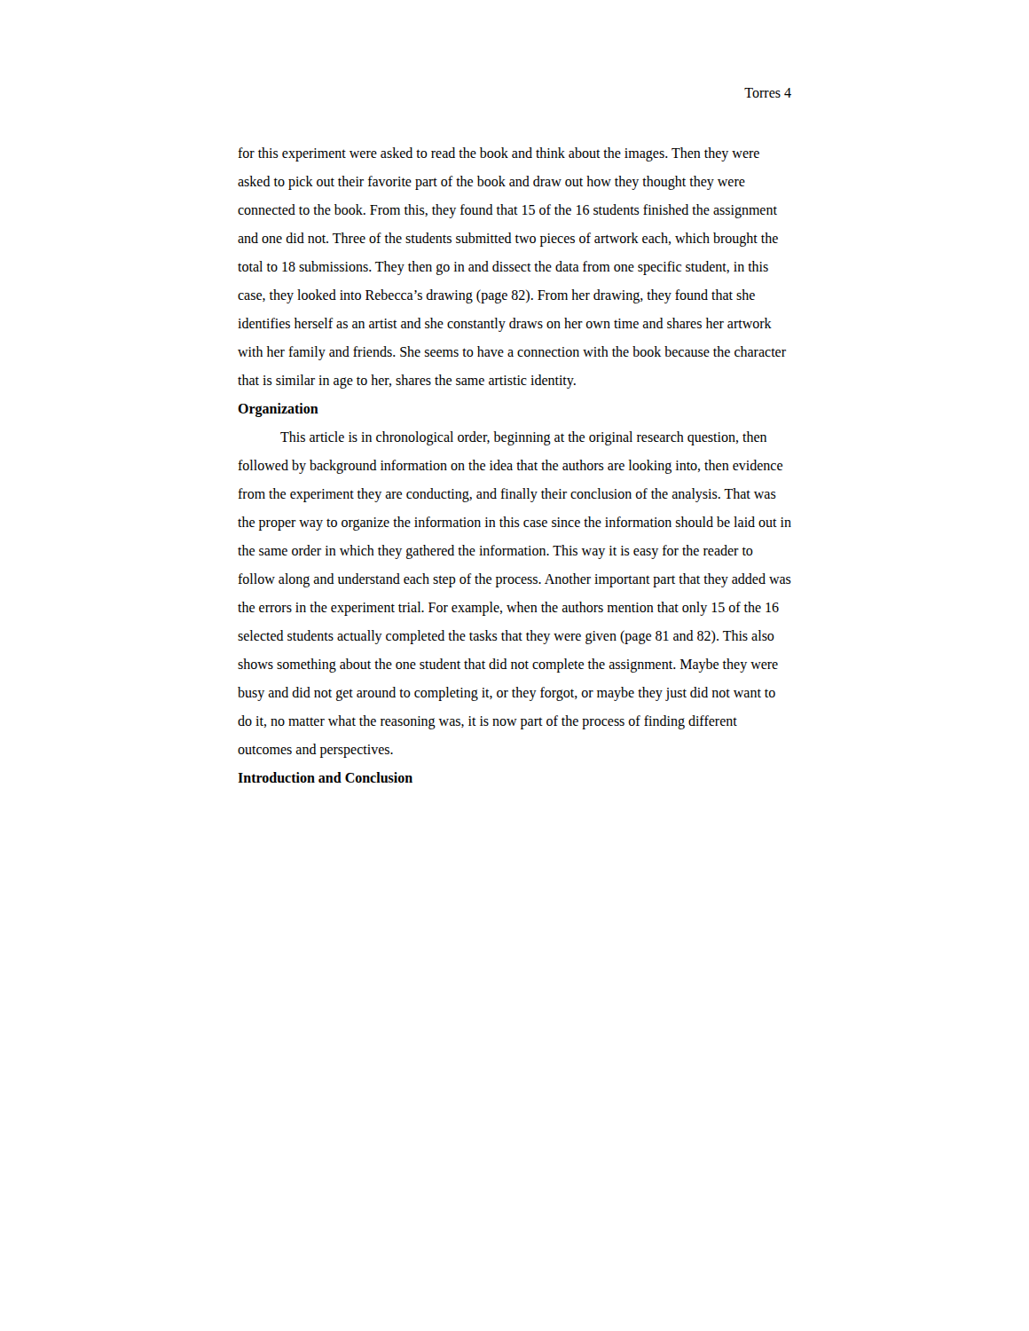Torres 4
for this experiment were asked to read the book and think about the images. Then they were asked to pick out their favorite part of the book and draw out how they thought they were connected to the book. From this, they found that 15 of the 16 students finished the assignment and one did not. Three of the students submitted two pieces of artwork each, which brought the total to 18 submissions. They then go in and dissect the data from one specific student, in this case, they looked into Rebecca’s drawing (page 82). From her drawing, they found that she identifies herself as an artist and she constantly draws on her own time and shares her artwork with her family and friends. She seems to have a connection with the book because the character that is similar in age to her, shares the same artistic identity.
Organization
This article is in chronological order, beginning at the original research question, then followed by background information on the idea that the authors are looking into, then evidence from the experiment they are conducting, and finally their conclusion of the analysis. That was the proper way to organize the information in this case since the information should be laid out in the same order in which they gathered the information. This way it is easy for the reader to follow along and understand each step of the process. Another important part that they added was the errors in the experiment trial. For example, when the authors mention that only 15 of the 16 selected students actually completed the tasks that they were given (page 81 and 82). This also shows something about the one student that did not complete the assignment. Maybe they were busy and did not get around to completing it, or they forgot, or maybe they just did not want to do it, no matter what the reasoning was, it is now part of the process of finding different outcomes and perspectives.
Introduction and Conclusion